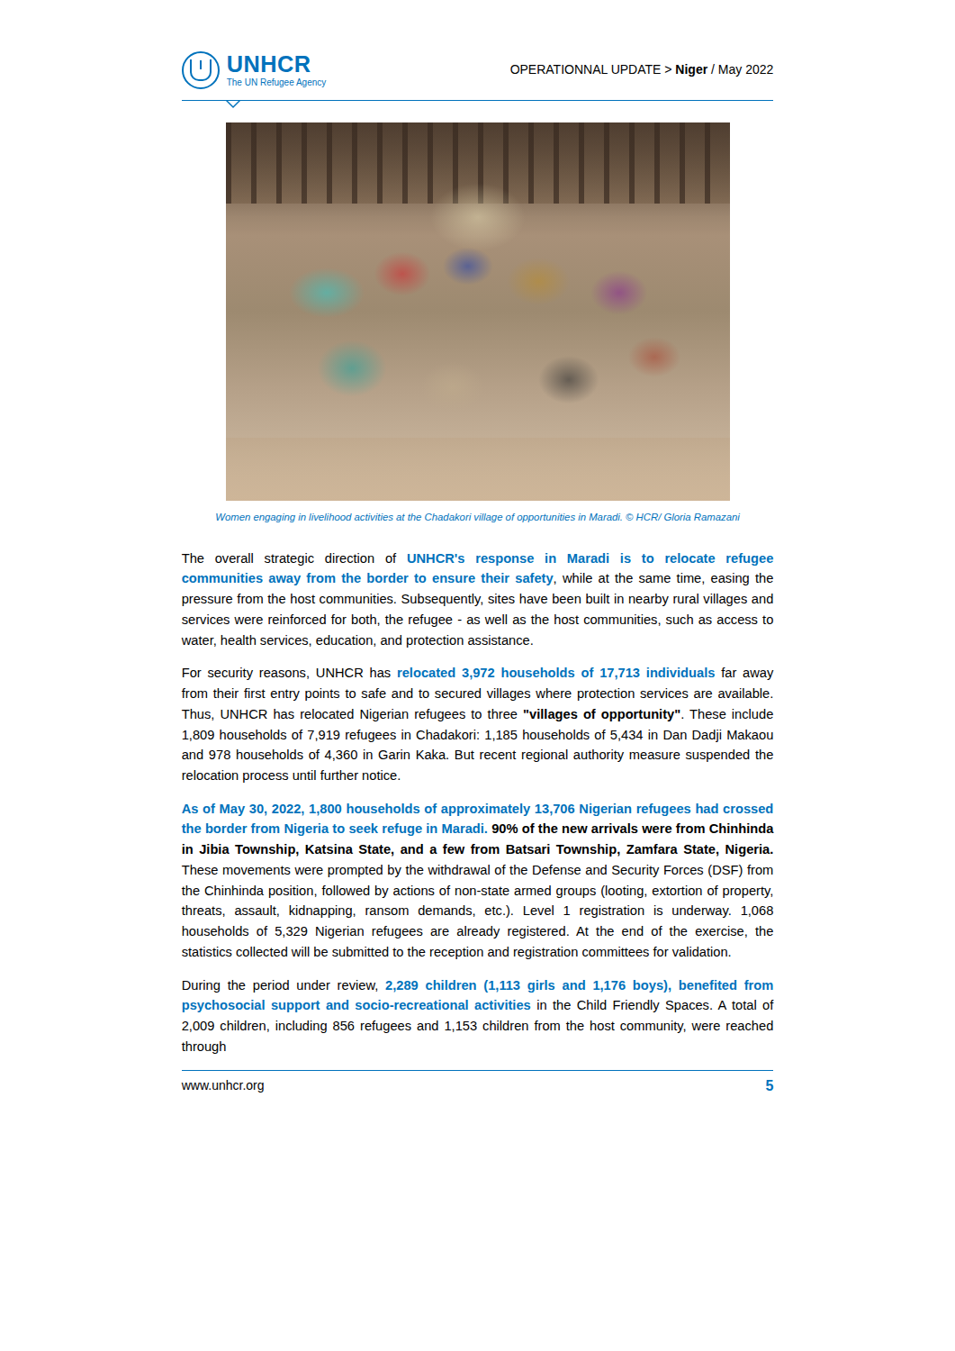UNHCR
The UN Refugee Agency
OPERATIONNAL UPDATE > Niger / May 2022
Women engaging in livelihood activities at the Chadakori village of opportunities in Maradi. © HCR/ Gloria Ramazani
The overall strategic direction of UNHCR's response in Maradi is to relocate refugee communities away from the border to ensure their safety, while at the same time, easing the pressure from the host communities. Subsequently, sites have been built in nearby rural villages and services were reinforced for both, the refugee - as well as the host communities, such as access to water, health services, education, and protection assistance.
For security reasons, UNHCR has relocated 3,972 households of 17,713 individuals far away from their first entry points to safe and to secured villages where protection services are available. Thus, UNHCR has relocated Nigerian refugees to three "villages of opportunity". These include 1,809 households of 7,919 refugees in Chadakori: 1,185 households of 5,434 in Dan Dadji Makaou and 978 households of 4,360 in Garin Kaka. But recent regional authority measure suspended the relocation process until further notice.
As of May 30, 2022, 1,800 households of approximately 13,706 Nigerian refugees had crossed the border from Nigeria to seek refuge in Maradi. 90% of the new arrivals were from Chinhinda in Jibia Township, Katsina State, and a few from Batsari Township, Zamfara State, Nigeria. These movements were prompted by the withdrawal of the Defense and Security Forces (DSF) from the Chinhinda position, followed by actions of non-state armed groups (looting, extortion of property, threats, assault, kidnapping, ransom demands, etc.). Level 1 registration is underway. 1,068 households of 5,329 Nigerian refugees are already registered. At the end of the exercise, the statistics collected will be submitted to the reception and registration committees for validation.
During the period under review, 2,289 children (1,113 girls and 1,176 boys), benefited from psychosocial support and socio-recreational activities in the Child Friendly Spaces. A total of 2,009 children, including 856 refugees and 1,153 children from the host community, were reached through
www.unhcr.org 5